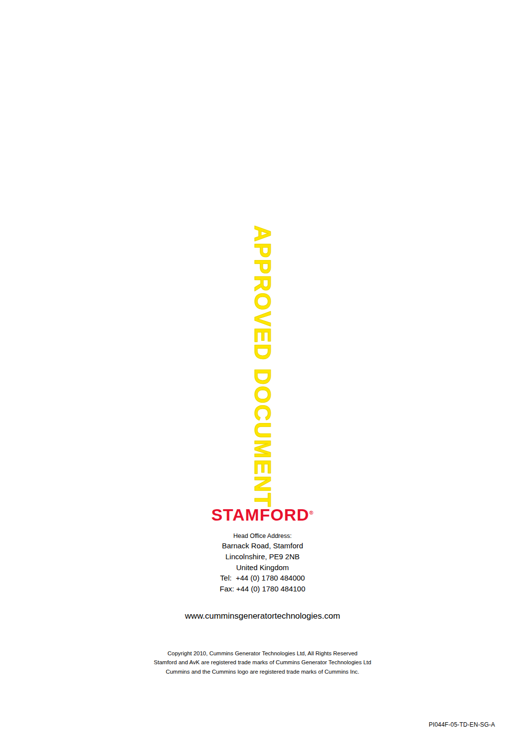APPROVED DOCUMENT
STAMFORD®
Head Office Address:
Barnack Road, Stamford
Lincolnshire, PE9 2NB
United Kingdom
Tel: +44 (0) 1780 484000
Fax: +44 (0) 1780 484100
www.cumminsgeneratortechnologies.com
Copyright 2010, Cummins Generator Technologies Ltd, All Rights Reserved
Stamford and AvK are registered trade marks of Cummins Generator Technologies Ltd
Cummins and the Cummins logo are registered trade marks of Cummins Inc.
PI044F-05-TD-EN-SG-A